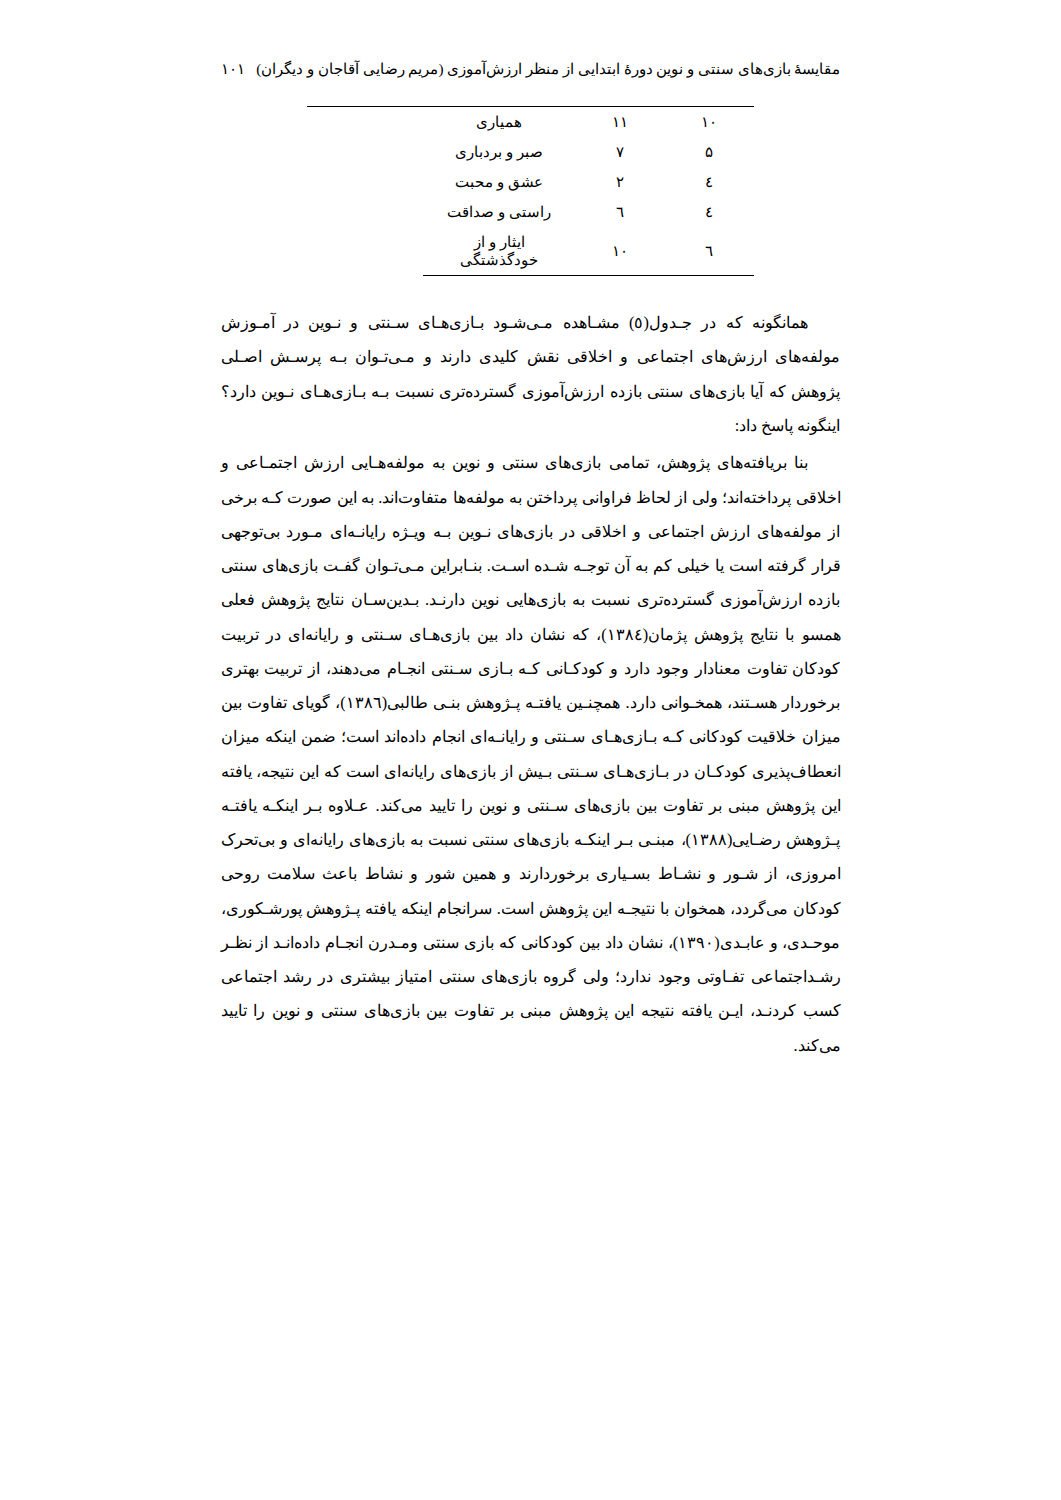مقایسهٔ بازی‌های سنتی و نوین دورهٔ ابتدایی از منظر ارزش‌آموزی (مریم رضایی آقاجان و دیگران) ۱۰۱
| ۱۰ | ۱۱ | همیاری | |
| ۵ | ۷ | صبر و بردباری |
| ٤ | ۲ | عشق و محبت |
| ٤ | ٦ | راستی و صداقت |
| ٦ | ۱۰ | ایثار و از خودگذشتگی |
همانگونه که در جـدول(٥) مشـاهده مـی‌شـود بـازی‌هـای سـنتی و نـوین در آمـوزش مولفه‌های ارزش‌های اجتماعی و اخلاقی نقش کلیدی دارند و مـی‌تـوان بـه پرسـش اصـلی پژوهش که آیا بازی‌های سنتی بازده ارزش‌آموزی گسترده‌تری نسبت بـه بـازی‌هـای نـوین دارد؟ اینگونه پاسخ داد:
بنا بریافته‌های پژوهش، تمامی بازی‌های سنتی و نوین به مولفه‌هـایی ارزش اجتمـاعی و اخلاقی پرداخته‌اند؛ ولی از لحاظ فراوانی پرداختن به مولفه‌ها متفاوت‌اند. به این صورت کـه برخی از مولفه‌های ارزش اجتماعی و اخلاقی در بازی‌های نـوین بـه ویـژه رایانـه‌ای مـورد بی‌توجهی قرار گرفته است یا خیلی کم به آن توجـه شـده اسـت. بنـابراین مـی‌تـوان گفـت بازی‌های سنتی بازده ارزش‌آموزی گسترده‌تری نسبت به بازی‌هایی نوین دارنـد. بـدین‌سـان نتایج پژوهش فعلی همسو با نتایج پژوهش پژمان(۱۳۸٤)، که نشان داد بین بازی‌هـای سـنتی و رایانه‌ای در تربیت کودکان تفاوت معنادار وجود دارد و کودکـانی کـه بـازی سـنتی انجـام می‌دهند، از تربیت بهتری برخوردار هسـتند، همخـوانی دارد. همچنـین یافتـه پـژوهش بنـی طالبی(۱۳۸٦)، گویای تفاوت بین میزان خلاقیت کودکانی کـه بـازی‌هـای سـنتی و رایانـه‌ای انجام داده‌اند است؛ ضمن اینکه میزان انعطاف‌پذیری کودکـان در بـازی‌هـای سـنتی بـیش از بازی‌های رایانه‌ای است که این نتیجه، یافته این پژوهش مبنی بر تفاوت بین بازی‌های سـنتی و نوین را تایید می‌کند. عـلاوه بـر اینکـه یافتـه پـژوهش رضـایی(۱۳۸۸)، مبنـی بـر اینکـه بازی‌های سنتی نسبت به بازی‌های رایانه‌ای و بی‌تحرک امروزی، از شـور و نشـاط بسـیاری برخوردارند و همین شور و نشاط باعث سلامت روحی کودکان می‌گردد، همخوان با نتیجـه این پژوهش است. سرانجام اینکه یافته پـژوهش پورشـکوری، موحـدی، و عابـدی(۱۳۹۰)، نشان داد بین کودکانی که بازی سنتی ومـدرن انجـام داده‌انـد از نظـر رشـداجتماعی تفـاوتی وجود ندارد؛ ولی گروه بازی‌های سنتی امتیاز بیشتری در رشد اجتماعی کسب کردنـد، ایـن یافته نتیجه این پژوهش مبنی بر تفاوت بین بازی‌های سنتی و نوین را تایید می‌کند.